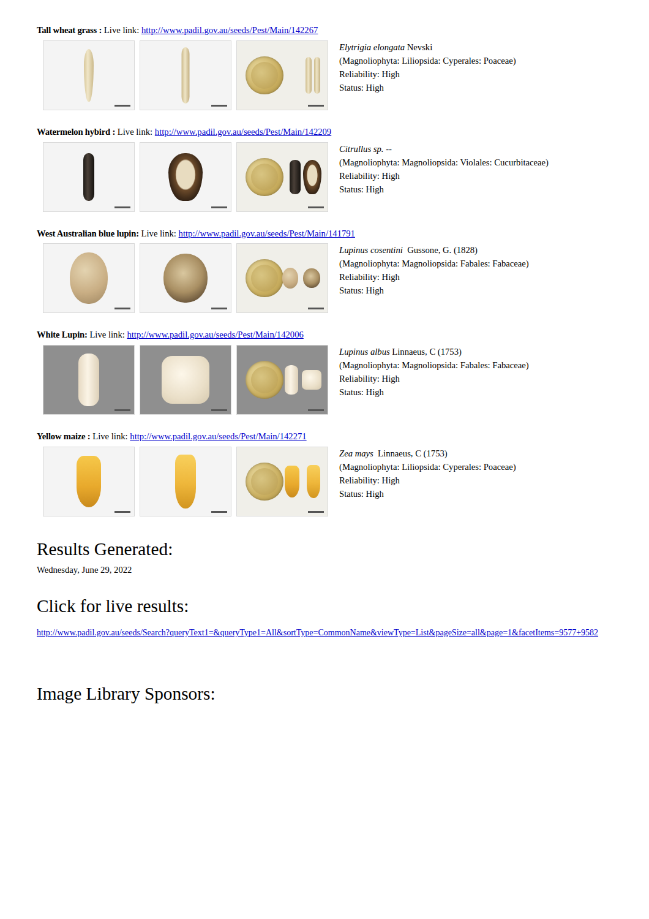Tall wheat grass : Live link: http://www.padil.gov.au/seeds/Pest/Main/142267
Elytrigia elongata Nevski
(Magnoliophyta: Liliopsida: Cyperales: Poaceae)
Reliability: High
Status: High
Watermelon hybird : Live link: http://www.padil.gov.au/seeds/Pest/Main/142209
Citrullus sp. --
(Magnoliophyta: Magnoliopsida: Violales: Cucurbitaceae)
Reliability: High
Status: High
West Australian blue lupin: Live link: http://www.padil.gov.au/seeds/Pest/Main/141791
Lupinus cosentini Gussone, G. (1828)
(Magnoliophyta: Magnoliopsida: Fabales: Fabaceae)
Reliability: High
Status: High
White Lupin: Live link: http://www.padil.gov.au/seeds/Pest/Main/142006
Lupinus albus Linnaeus, C (1753)
(Magnoliophyta: Magnoliopsida: Fabales: Fabaceae)
Reliability: High
Status: High
Yellow maize : Live link: http://www.padil.gov.au/seeds/Pest/Main/142271
Zea mays Linnaeus, C (1753)
(Magnoliophyta: Liliopsida: Cyperales: Poaceae)
Reliability: High
Status: High
Results Generated:
Wednesday, June 29, 2022
Click for live results:
http://www.padil.gov.au/seeds/Search?queryText1=&queryType1=All&sortType=CommonName&viewType=List&pageSize=all&page=1&facetItems=9577+9582
Image Library Sponsors: